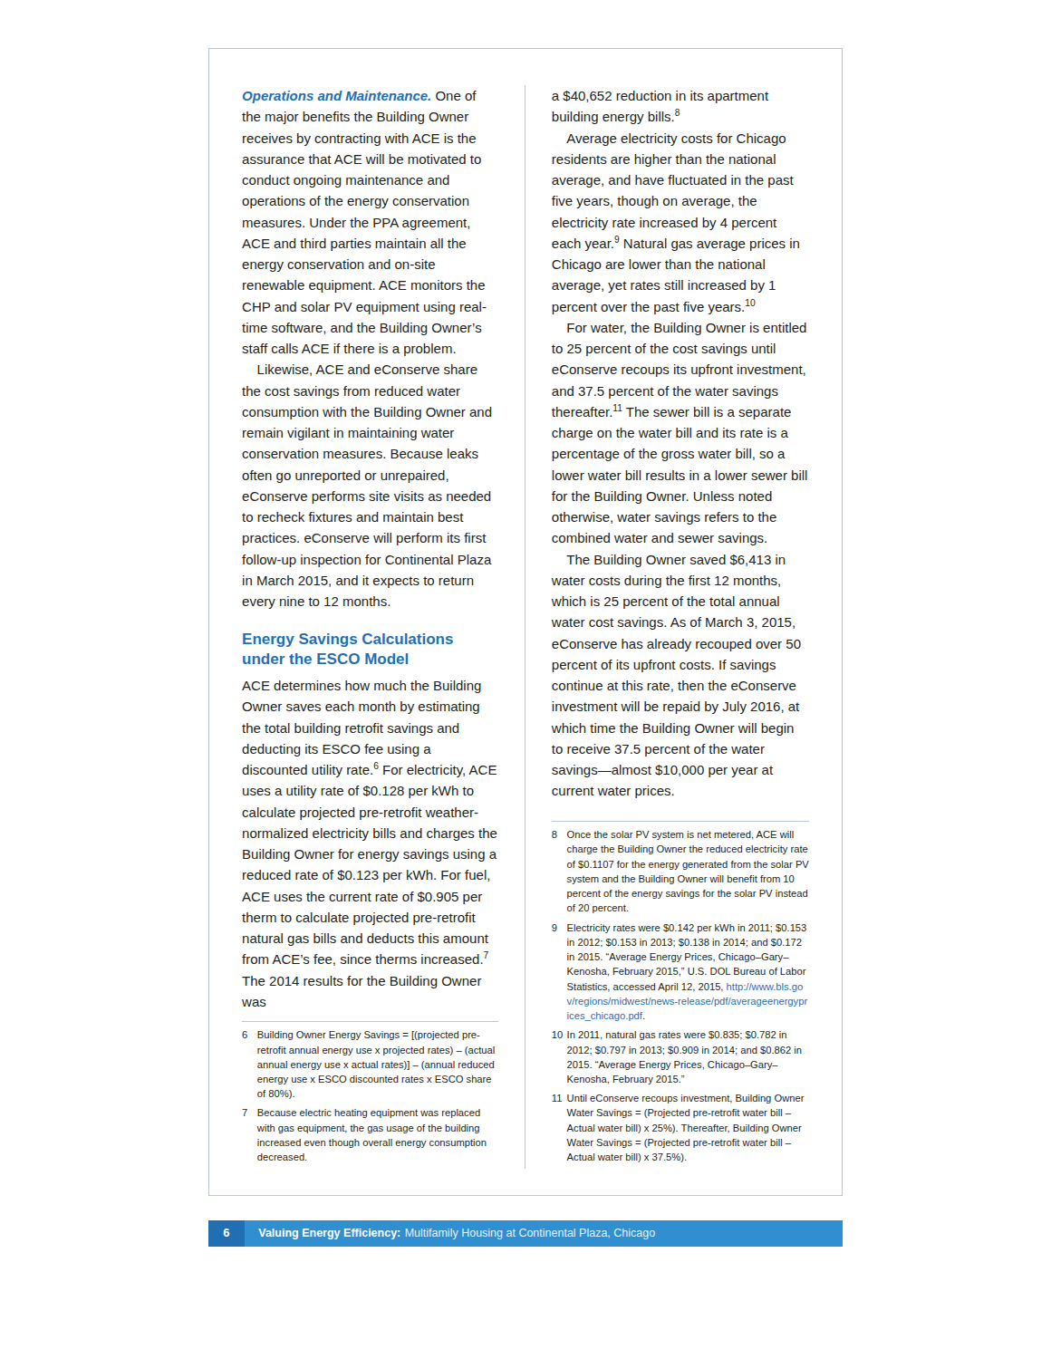Operations and Maintenance. One of the major benefits the Building Owner receives by contracting with ACE is the assurance that ACE will be motivated to conduct ongoing maintenance and operations of the energy conservation measures. Under the PPA agreement, ACE and third parties maintain all the energy conservation and on-site renewable equipment. ACE monitors the CHP and solar PV equipment using real-time software, and the Building Owner’s staff calls ACE if there is a problem.
Likewise, ACE and eConserve share the cost savings from reduced water consumption with the Building Owner and remain vigilant in maintaining water conservation measures. Because leaks often go unreported or unrepaired, eConserve performs site visits as needed to recheck fixtures and maintain best practices. eConserve will perform its first follow-up inspection for Continental Plaza in March 2015, and it expects to return every nine to 12 months.
Energy Savings Calculations
under the ESCO Model
ACE determines how much the Building Owner saves each month by estimating the total building retrofit savings and deducting its ESCO fee using a discounted utility rate.6 For electricity, ACE uses a utility rate of $0.128 per kWh to calculate projected pre-retrofit weather-normalized electricity bills and charges the Building Owner for energy savings using a reduced rate of $0.123 per kWh. For fuel, ACE uses the current rate of $0.905 per therm to calculate projected pre-retrofit natural gas bills and deducts this amount from ACE’s fee, since therms increased.7 The 2014 results for the Building Owner was
6 Building Owner Energy Savings = [(projected pre-retrofit annual energy use x projected rates) – (actual annual energy use x actual rates)] – (annual reduced energy use x ESCO discounted rates x ESCO share of 80%).
7 Because electric heating equipment was replaced with gas equipment, the gas usage of the building increased even though overall energy consumption decreased.
a $40,652 reduction in its apartment building energy bills.8
Average electricity costs for Chicago residents are higher than the national average, and have fluctuated in the past five years, though on average, the electricity rate increased by 4 percent each year.9 Natural gas average prices in Chicago are lower than the national average, yet rates still increased by 1 percent over the past five years.10
For water, the Building Owner is entitled to 25 percent of the cost savings until eConserve recoups its upfront investment, and 37.5 percent of the water savings thereafter.11 The sewer bill is a separate charge on the water bill and its rate is a percentage of the gross water bill, so a lower water bill results in a lower sewer bill for the Building Owner. Unless noted otherwise, water savings refers to the combined water and sewer savings.
The Building Owner saved $6,413 in water costs during the first 12 months, which is 25 percent of the total annual water cost savings. As of March 3, 2015, eConserve has already recouped over 50 percent of its upfront costs. If savings continue at this rate, then the eConserve investment will be repaid by July 2016, at which time the Building Owner will begin to receive 37.5 percent of the water savings—almost $10,000 per year at current water prices.
8 Once the solar PV system is net metered, ACE will charge the Building Owner the reduced electricity rate of $0.1107 for the energy generated from the solar PV system and the Building Owner will benefit from 10 percent of the energy savings for the solar PV instead of 20 percent.
9 Electricity rates were $0.142 per kWh in 2011; $0.153 in 2012; $0.153 in 2013; $0.138 in 2014; and $0.172 in 2015. “Average Energy Prices, Chicago–Gary–Kenosha, February 2015,” U.S. DOL Bureau of Labor Statistics, accessed April 12, 2015, http://www.bls.gov/regions/midwest/news-release/pdf/averageenergyprices_chicago.pdf.
10 In 2011, natural gas rates were $0.835; $0.782 in 2012; $0.797 in 2013; $0.909 in 2014; and $0.862 in 2015. “Average Energy Prices, Chicago–Gary–Kenosha, February 2015.”
11 Until eConserve recoups investment, Building Owner Water Savings = (Projected pre-retrofit water bill – Actual water bill) x 25%). Thereafter, Building Owner Water Savings = (Projected pre-retrofit water bill – Actual water bill) x 37.5%).
6
Valuing Energy Efficiency: Multifamily Housing at Continental Plaza, Chicago